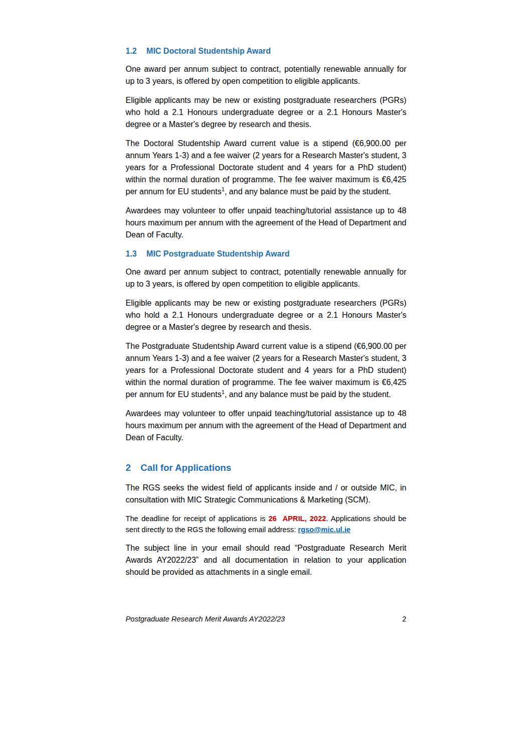1.2 MIC Doctoral Studentship Award
One award per annum subject to contract, potentially renewable annually for up to 3 years, is offered by open competition to eligible applicants.
Eligible applicants may be new or existing postgraduate researchers (PGRs) who hold a 2.1 Honours undergraduate degree or a 2.1 Honours Master's degree or a Master's degree by research and thesis.
The Doctoral Studentship Award current value is a stipend (€6,900.00 per annum Years 1-3) and a fee waiver (2 years for a Research Master's student, 3 years for a Professional Doctorate student and 4 years for a PhD student) within the normal duration of programme. The fee waiver maximum is €6,425 per annum for EU students1, and any balance must be paid by the student.
Awardees may volunteer to offer unpaid teaching/tutorial assistance up to 48 hours maximum per annum with the agreement of the Head of Department and Dean of Faculty.
1.3 MIC Postgraduate Studentship Award
One award per annum subject to contract, potentially renewable annually for up to 3 years, is offered by open competition to eligible applicants.
Eligible applicants may be new or existing postgraduate researchers (PGRs) who hold a 2.1 Honours undergraduate degree or a 2.1 Honours Master's degree or a Master's degree by research and thesis.
The Postgraduate Studentship Award current value is a stipend (€6,900.00 per annum Years 1-3) and a fee waiver (2 years for a Research Master's student, 3 years for a Professional Doctorate student and 4 years for a PhD student) within the normal duration of programme. The fee waiver maximum is €6,425 per annum for EU students1, and any balance must be paid by the student.
Awardees may volunteer to offer unpaid teaching/tutorial assistance up to 48 hours maximum per annum with the agreement of the Head of Department and Dean of Faculty.
2 Call for Applications
The RGS seeks the widest field of applicants inside and / or outside MIC, in consultation with MIC Strategic Communications & Marketing (SCM).
The deadline for receipt of applications is 26 APRIL, 2022. Applications should be sent directly to the RGS the following email address: rgso@mic.ul.ie
The subject line in your email should read “Postgraduate Research Merit Awards AY2022/23” and all documentation in relation to your application should be provided as attachments in a single email.
Postgraduate Research Merit Awards AY2022/23 2